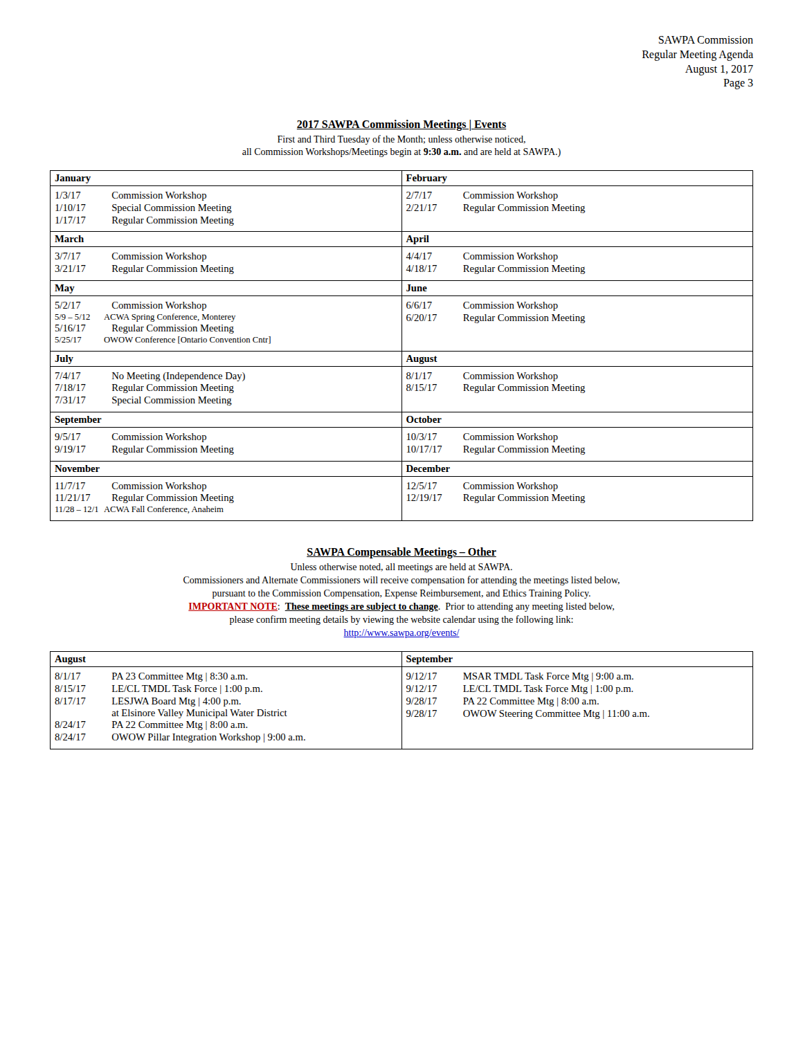SAWPA Commission
Regular Meeting Agenda
August 1, 2017
Page 3
2017 SAWPA Commission Meetings | Events
First and Third Tuesday of the Month; unless otherwise noticed,
all Commission Workshops/Meetings begin at 9:30 a.m. and are held at SAWPA.)
| January | February |
| 1/3/17 Commission Workshop 1/10/17 Special Commission Meeting 1/17/17 Regular Commission Meeting | 2/7/17 Commission Workshop 2/21/17 Regular Commission Meeting |
| March | April |
| 3/7/17 Commission Workshop 3/21/17 Regular Commission Meeting | 4/4/17 Commission Workshop 4/18/17 Regular Commission Meeting |
| May | June |
| 5/2/17 Commission Workshop 5/9 – 5/12 ACWA Spring Conference, Monterey 5/16/17 Regular Commission Meeting 5/25/17 OWOW Conference [Ontario Convention Cntr] | 6/6/17 Commission Workshop 6/20/17 Regular Commission Meeting |
| July | August |
| 7/4/17 No Meeting (Independence Day) 7/18/17 Regular Commission Meeting 7/31/17 Special Commission Meeting | 8/1/17 Commission Workshop 8/15/17 Regular Commission Meeting |
| September | October |
| 9/5/17 Commission Workshop 9/19/17 Regular Commission Meeting | 10/3/17 Commission Workshop 10/17/17 Regular Commission Meeting |
| November | December |
| 11/7/17 Commission Workshop 11/21/17 Regular Commission Meeting 11/28 – 12/1 ACWA Fall Conference, Anaheim | 12/5/17 Commission Workshop 12/19/17 Regular Commission Meeting |
SAWPA Compensable Meetings – Other
Unless otherwise noted, all meetings are held at SAWPA.
Commissioners and Alternate Commissioners will receive compensation for attending the meetings listed below,
pursuant to the Commission Compensation, Expense Reimbursement, and Ethics Training Policy.
IMPORTANT NOTE: These meetings are subject to change. Prior to attending any meeting listed below,
please confirm meeting details by viewing the website calendar using the following link:
http://www.sawpa.org/events/
| August | September |
| 8/1/17 PA 23 Committee Mtg / 8:30 a.m. 8/15/17 LE/CL TMDL Task Force / 1:00 p.m. 8/17/17 LESJWA Board Mtg / 4:00 p.m. at Elsinore Valley Municipal Water District 8/24/17 PA 22 Committee Mtg / 8:00 a.m. 8/24/17 OWOW Pillar Integration Workshop / 9:00 a.m. | 9/12/17 MSAR TMDL Task Force Mtg / 9:00 a.m. 9/12/17 LE/CL TMDL Task Force Mtg / 1:00 p.m. 9/28/17 PA 22 Committee Mtg / 8:00 a.m. 9/28/17 OWOW Steering Committee Mtg / 11:00 a.m. |